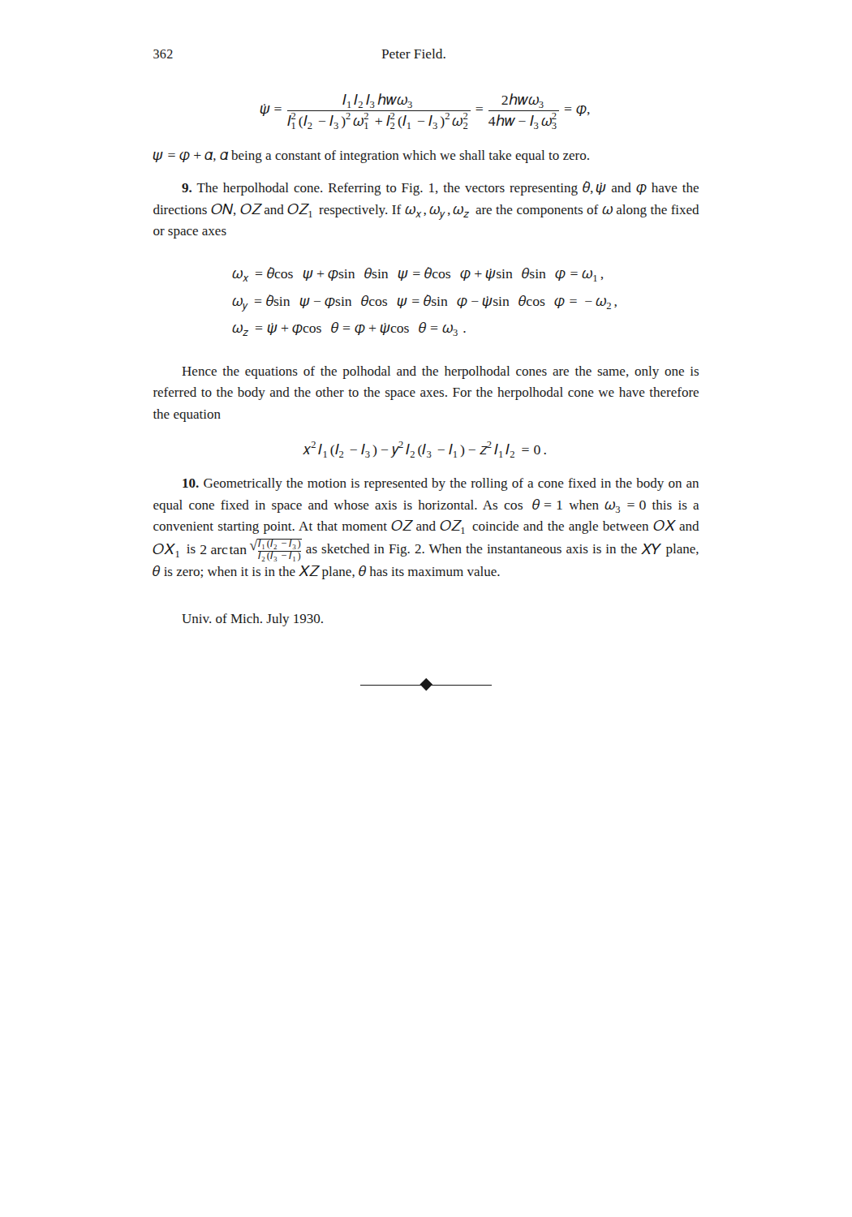362 Peter Field.
ψ˙ = I1 I2 I3 hw ω3 I12 (I2−I3)2 ω12 + I22 (I1−I3)2 ω22 = 2hwω3 4hw−I3ω32 = φ˙ ,
ψ=φ+α, α being a constant of integration which we shall take equal to zero.
9. The herpolhodal cone. Referring to Fig. 1, the vectors representing θ˙,ψ˙ and φ˙ have the directions ON, OZ and OZ1 respectively. If ωx,ωy,ωz are the components of ω along the fixed or space axes
ωx= θ˙cos ψ + φ˙sin θsin ψ = θ˙cos φ + ψ˙sin θsin φ = ω1, ωy= θ˙sin ψ − φ˙sin θcos ψ = θ˙sin φ − ψ˙sin θcos φ = −ω2, ωz= ψ˙ + φ˙cos θ = φ˙ + ψ˙cos θ = ω3.
Hence the equations of the polhodal and the herpolhodal cones are the same, only one is referred to the body and the other to the space axes. For the herpolhodal cone we have therefore the equation
x2 I1 (I2−I3) − y2 I2 (I3−I1) − z2 I1 I2 = 0 .
10. Geometrically the motion is represented by the rolling of a cone fixed in the body on an equal cone fixed in space and whose axis is horizontal. As cos θ=1 when ω3=0 this is a convenient starting point. At that moment OZ and OZ1 coincide and the angle between OX and OX1 is 2arc tanI1(I2−I3)I2(I3−I1) as sketched in Fig. 2. When the instantaneous axis is in the XY plane, θ is zero; when it is in the XZ plane, θ has its maximum value.
Univ. of Mich. July 1930.